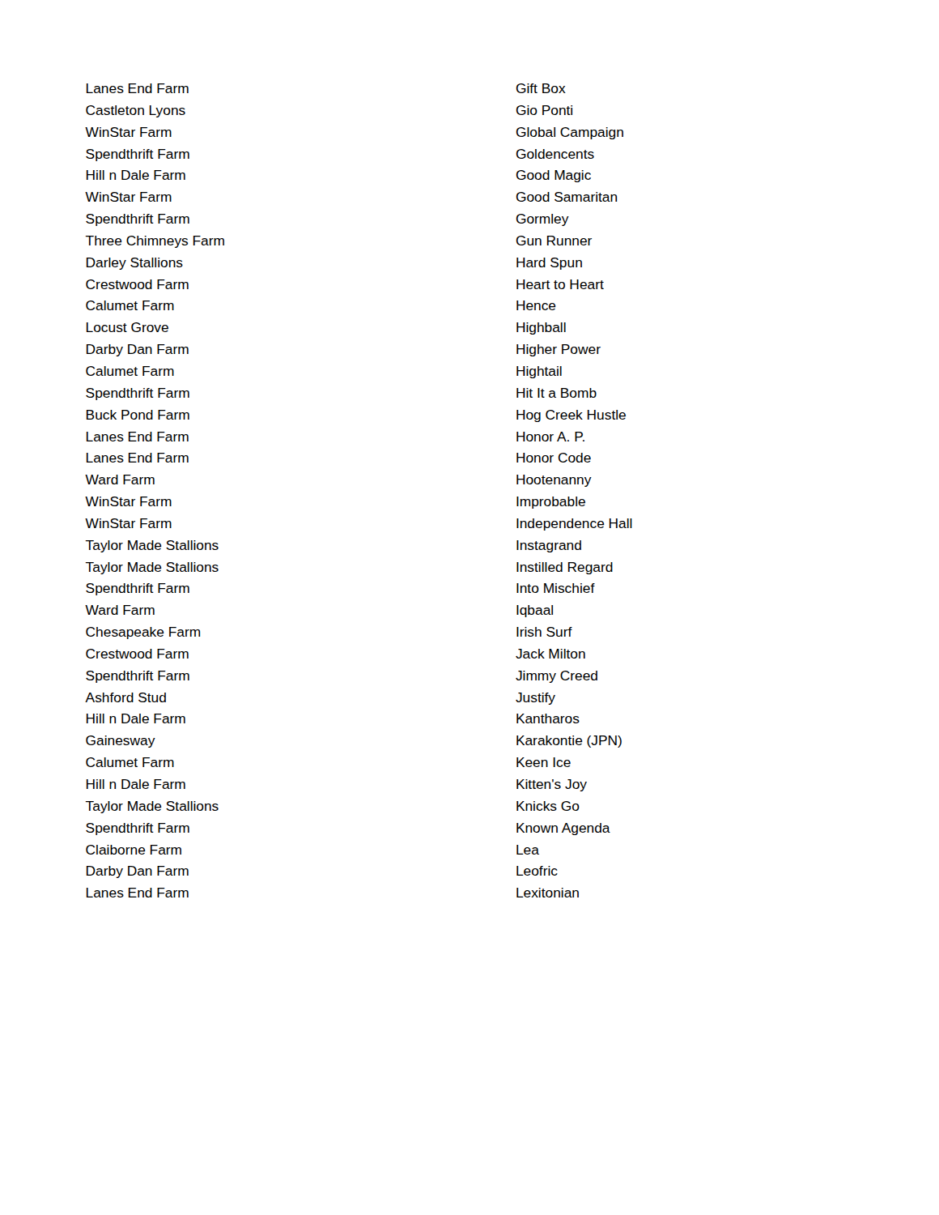| Lanes End Farm | Gift Box |
| Castleton Lyons | Gio Ponti |
| WinStar Farm | Global Campaign |
| Spendthrift Farm | Goldencents |
| Hill n Dale Farm | Good Magic |
| WinStar Farm | Good Samaritan |
| Spendthrift Farm | Gormley |
| Three Chimneys Farm | Gun Runner |
| Darley Stallions | Hard Spun |
| Crestwood Farm | Heart to Heart |
| Calumet Farm | Hence |
| Locust Grove | Highball |
| Darby Dan Farm | Higher Power |
| Calumet Farm | Hightail |
| Spendthrift Farm | Hit It a Bomb |
| Buck Pond Farm | Hog Creek Hustle |
| Lanes End Farm | Honor A. P. |
| Lanes End Farm | Honor Code |
| Ward Farm | Hootenanny |
| WinStar Farm | Improbable |
| WinStar Farm | Independence Hall |
| Taylor Made Stallions | Instagrand |
| Taylor Made Stallions | Instilled Regard |
| Spendthrift Farm | Into Mischief |
| Ward Farm | Iqbaal |
| Chesapeake Farm | Irish Surf |
| Crestwood Farm | Jack Milton |
| Spendthrift Farm | Jimmy Creed |
| Ashford Stud | Justify |
| Hill n Dale Farm | Kantharos |
| Gainesway | Karakontie (JPN) |
| Calumet Farm | Keen Ice |
| Hill n Dale Farm | Kitten's Joy |
| Taylor Made Stallions | Knicks Go |
| Spendthrift Farm | Known Agenda |
| Claiborne Farm | Lea |
| Darby Dan Farm | Leofric |
| Lanes End Farm | Lexitonian |